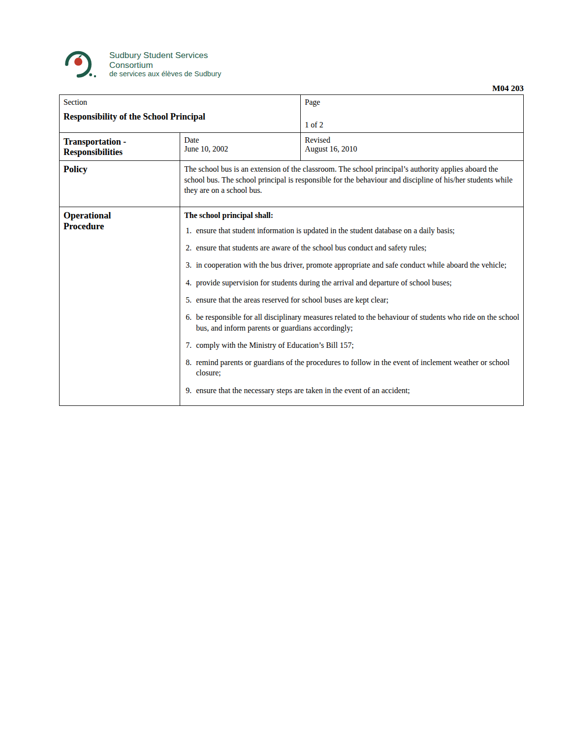Sudbury Student Services
Consortium
de services aux élèves de Sudbury
M04 203
| Section Responsibility of the School Principal | Page 1 of 2 |
| Transportation - Responsibilities | Date June 10, 2002 | Revised August 16, 2010 |
| Policy | The school bus is an extension of the classroom. The school principal’s authority applies aboard the school bus. The school principal is responsible for the behaviour and discipline of his/her students while they are on a school bus. |
| Operational Procedure | The school principal shall: ensure that student information is updated in the student database on a daily basis; ensure that students are aware of the school bus conduct and safety rules; in cooperation with the bus driver, promote appropriate and safe conduct while aboard the vehicle; provide supervision for students during the arrival and departure of school buses; ensure that the areas reserved for school buses are kept clear; be responsible for all disciplinary measures related to the behaviour of students who ride on the school bus, and inform parents or guardians accordingly; comply with the Ministry of Education’s Bill 157; remind parents or guardians of the procedures to follow in the event of inclement weather or school closure; ensure that the necessary steps are taken in the event of an accident; |